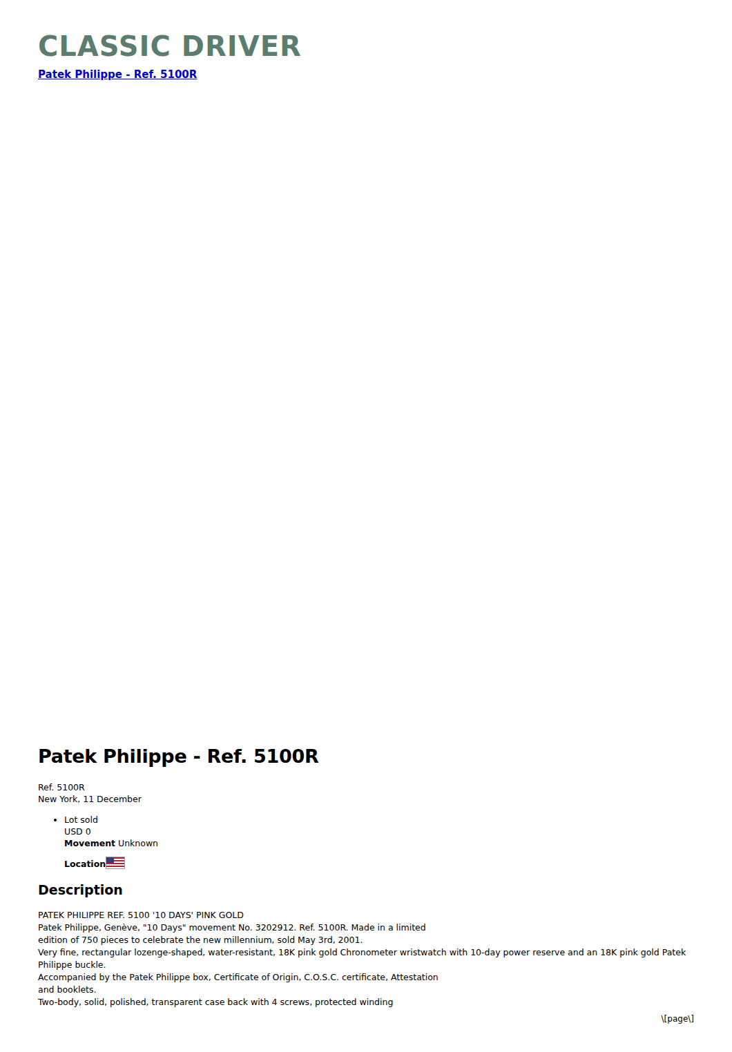CLASSIC DRIVER
Patek Philippe - Ref. 5100R
Patek Philippe - Ref. 5100R
Ref. 5100R
New York, 11 December
Lot sold
USD 0
Movement Unknown
Location
Description
PATEK PHILIPPE REF. 5100 '10 DAYS' PINK GOLD
Patek Philippe, Genève, "10 Days" movement No. 3202912. Ref. 5100R. Made in a limited
edition of 750 pieces to celebrate the new millennium, sold May 3rd, 2001.
Very fine, rectangular lozenge-shaped, water-resistant, 18K pink gold Chronometer wristwatch with 10-day power reserve and an 18K pink gold Patek Philippe buckle.
Accompanied by the Patek Philippe box, Certificate of Origin, C.O.S.C. certificate, Attestation
and booklets.
Two-body, solid, polished, transparent case back with 4 screws, protected winding
\[page\]